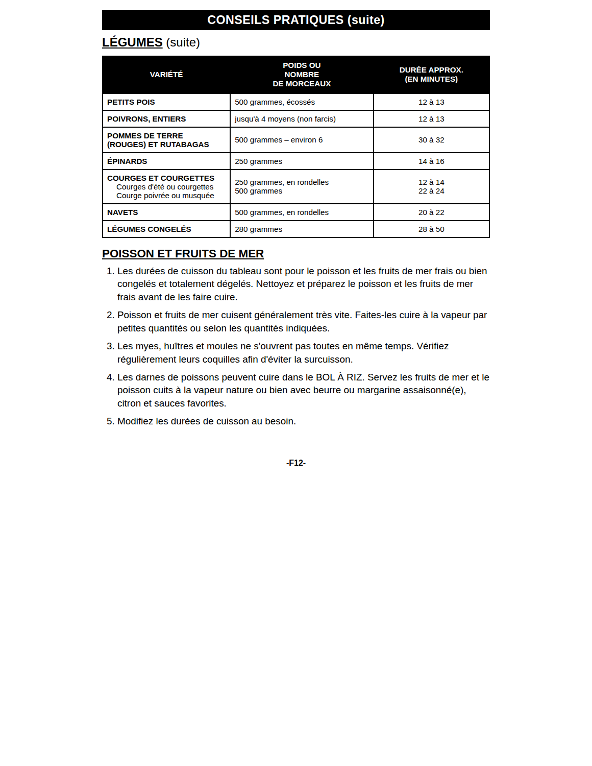CONSEILS PRATIQUES (suite)
LÉGUMES (suite)
| VARIÉTÉ | POIDS OU NOMBRE DE MORCEAUX | DURÉE APPROX. (EN MINUTES) |
| --- | --- | --- |
| PETITS POIS | 500 grammes, écossés | 12 à 13 |
| POIVRONS, ENTIERS | jusqu'à 4 moyens (non farcis) | 12 à 13 |
| POMMES DE TERRE (ROUGES) ET RUTABAGAS | 500 grammes – environ 6 | 30 à 32 |
| ÉPINARDS | 250 grammes | 14 à 16 |
| COURGES ET COURGETTES Courges d'été ou courgettes Courge poivrée ou musquée | 250 grammes, en rondelles 500 grammes | 12 à 14 22 à 24 |
| NAVETS | 500 grammes, en rondelles | 20 à 22 |
| LÉGUMES CONGELÉS | 280 grammes | 28 à 50 |
POISSON ET FRUITS DE MER
Les durées de cuisson du tableau sont pour le poisson et les fruits de mer frais ou bien congelés et totalement dégelés. Nettoyez et préparez le poisson et les fruits de mer frais avant de les faire cuire.
Poisson et fruits de mer cuisent généralement très vite. Faites-les cuire à la vapeur par petites quantités ou selon les quantités indiquées.
Les myes, huîtres et moules ne s'ouvrent pas toutes en même temps. Vérifiez régulièrement leurs coquilles afin d'éviter la surcuisson.
Les darnes de poissons peuvent cuire dans le BOL À RIZ. Servez les fruits de mer et le poisson cuits à la vapeur nature ou bien avec beurre ou margarine assaisonné(e), citron et sauces favorites.
Modifiez les durées de cuisson au besoin.
-F12-